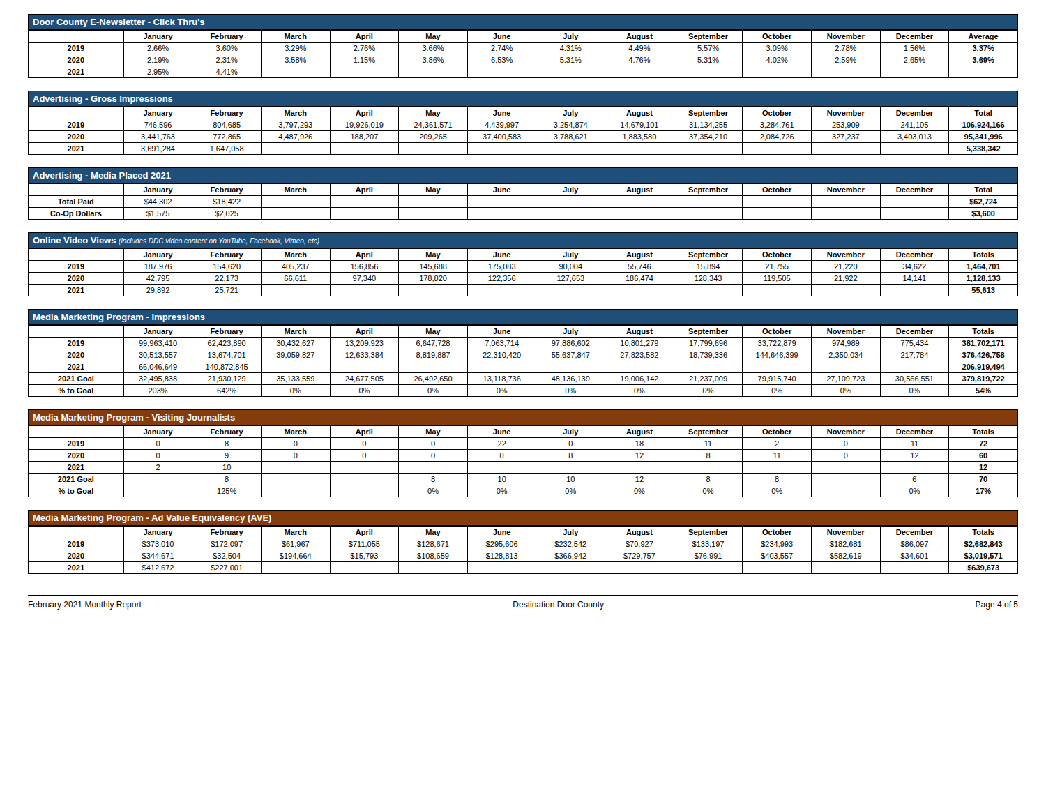Door County E-Newsletter - Click Thru's
| | January | February | March | April | May | June | July | August | September | October | November | December | Average |
| --- | --- | --- | --- | --- | --- | --- | --- | --- | --- | --- | --- | --- | --- |
| 2019 | 2.66% | 3.60% | 3.29% | 2.76% | 3.66% | 2.74% | 4.31% | 4.49% | 5.57% | 3.09% | 2.78% | 1.56% | 3.37% |
| 2020 | 2.19% | 2.31% | 3.58% | 1.15% | 3.86% | 6.53% | 5.31% | 4.76% | 5.31% | 4.02% | 2.59% | 2.65% | 3.69% |
| 2021 | 2.95% | 4.41% | | | | | | | | | | | |
Advertising - Gross Impressions
| | January | February | March | April | May | June | July | August | September | October | November | December | Total |
| --- | --- | --- | --- | --- | --- | --- | --- | --- | --- | --- | --- | --- | --- |
| 2019 | 746,596 | 804,685 | 3,797,293 | 19,926,019 | 24,361,571 | 4,439,997 | 3,254,874 | 14,679,101 | 31,134,255 | 3,284,761 | 253,909 | 241,105 | 106,924,166 |
| 2020 | 3,441,763 | 772,865 | 4,487,926 | 188,207 | 209,265 | 37,400,583 | 3,788,621 | 1,883,580 | 37,354,210 | 2,084,726 | 327,237 | 3,403,013 | 95,341,996 |
| 2021 | 3,691,284 | 1,647,058 | | | | | | | | | | | 5,338,342 |
Advertising - Media Placed 2021
| | January | February | March | April | May | June | July | August | September | October | November | December | Total |
| --- | --- | --- | --- | --- | --- | --- | --- | --- | --- | --- | --- | --- | --- |
| Total Paid | $44,302 | $18,422 | | | | | | | | | | | $62,724 |
| Co-Op Dollars | $1,575 | $2,025 | | | | | | | | | | | $3,600 |
Online Video Views (includes DDC video content on YouTube, Facebook, Vimeo, etc)
| | January | February | March | April | May | June | July | August | September | October | November | December | Totals |
| --- | --- | --- | --- | --- | --- | --- | --- | --- | --- | --- | --- | --- | --- |
| 2019 | 187,976 | 154,620 | 405,237 | 156,856 | 145,688 | 175,083 | 90,004 | 55,746 | 15,894 | 21,755 | 21,220 | 34,622 | 1,464,701 |
| 2020 | 42,795 | 22,173 | 66,611 | 97,340 | 178,820 | 122,356 | 127,653 | 186,474 | 128,343 | 119,505 | 21,922 | 14,141 | 1,128,133 |
| 2021 | 29,892 | 25,721 | | | | | | | | | | | 55,613 |
Media Marketing Program - Impressions
| | January | February | March | April | May | June | July | August | September | October | November | December | Totals |
| --- | --- | --- | --- | --- | --- | --- | --- | --- | --- | --- | --- | --- | --- |
| 2019 | 99,963,410 | 62,423,890 | 30,432,627 | 13,209,923 | 6,647,728 | 7,063,714 | 97,886,602 | 10,801,279 | 17,799,696 | 33,722,879 | 974,989 | 775,434 | 381,702,171 |
| 2020 | 30,513,557 | 13,674,701 | 39,059,827 | 12,633,384 | 8,819,887 | 22,310,420 | 55,637,847 | 27,823,582 | 18,739,336 | 144,646,399 | 2,350,034 | 217,784 | 376,426,758 |
| 2021 | 66,046,649 | 140,872,845 | | | | | | | | | | | 206,919,494 |
| 2021 Goal | 32,495,838 | 21,930,129 | 35,133,559 | 24,677,505 | 26,492,650 | 13,118,736 | 48,136,139 | 19,006,142 | 21,237,009 | 79,915,740 | 27,109,723 | 30,566,551 | 379,819,722 |
| % to Goal | 203% | 642% | 0% | 0% | 0% | 0% | 0% | 0% | 0% | 0% | 0% | 0% | 54% |
Media Marketing Program - Visiting Journalists
| | January | February | March | April | May | June | July | August | September | October | November | December | Totals |
| --- | --- | --- | --- | --- | --- | --- | --- | --- | --- | --- | --- | --- | --- |
| 2019 | 0 | 8 | 0 | 0 | 0 | 22 | 0 | 18 | 11 | 2 | 0 | 11 | 72 |
| 2020 | 0 | 9 | 0 | 0 | 0 | 0 | 8 | 12 | 8 | 11 | 0 | 12 | 60 |
| 2021 | 2 | 10 | | | | | | | | | | | 12 |
| 2021 Goal | | 8 | | | 8 | 10 | 10 | 12 | 8 | 8 | | 6 | 70 |
| % to Goal | | 125% | | | 0% | 0% | 0% | 0% | 0% | 0% | | 0% | 17% |
Media Marketing Program - Ad Value Equivalency (AVE)
| | January | February | March | April | May | June | July | August | September | October | November | December | Totals |
| --- | --- | --- | --- | --- | --- | --- | --- | --- | --- | --- | --- | --- | --- |
| 2019 | $373,010 | $172,097 | $61,967 | $711,055 | $128,671 | $295,606 | $232,542 | $70,927 | $133,197 | $234,993 | $182,681 | $86,097 | $2,682,843 |
| 2020 | $344,671 | $32,504 | $194,664 | $15,793 | $108,659 | $128,813 | $366,942 | $729,757 | $76,991 | $403,557 | $582,619 | $34,601 | $3,019,571 |
| 2021 | $412,672 | $227,001 | | | | | | | | | | | $639,673 |
February 2021 Monthly Report Destination Door County Page 4 of 5